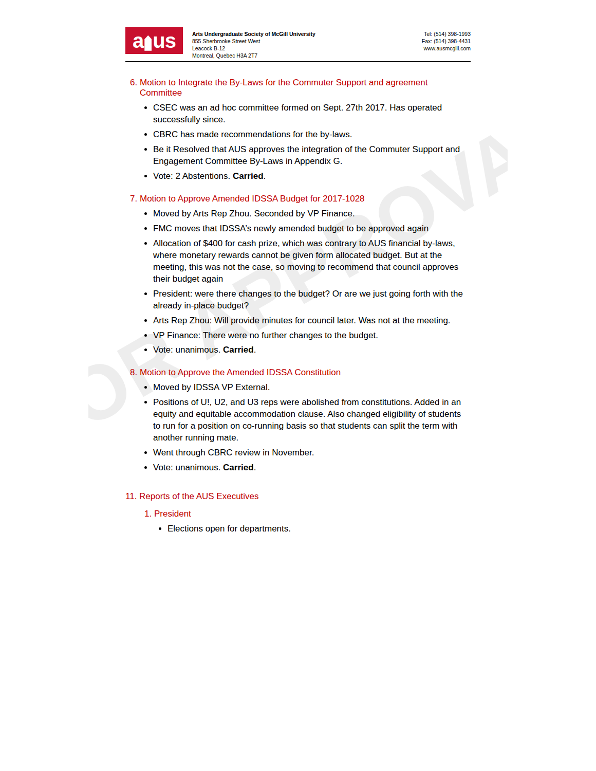FOR APPROVAL
a us
Arts Undergraduate Society of McGill University
855 Sherbrooke Street West
Leacock B-12
Montreal, Quebec H3A 2T7
Tel: (514) 398-1993
Fax: (514) 398-4431
www.ausmcgill.com
Motion to Integrate the By-Laws for the Commuter Support and agreement Committee
CSEC was an ad hoc committee formed on Sept. 27th 2017. Has operated successfully since.
CBRC has made recommendations for the by-laws.
Be it Resolved that AUS approves the integration of the Commuter Support and Engagement Committee By-Laws in Appendix G.
Vote: 2 Abstentions. Carried.
Motion to Approve Amended IDSSA Budget for 2017-1028
Moved by Arts Rep Zhou. Seconded by VP Finance.
FMC moves that IDSSA’s newly amended budget to be approved again
Allocation of $400 for cash prize, which was contrary to AUS financial by-laws, where monetary rewards cannot be given form allocated budget. But at the meeting, this was not the case, so moving to recommend that council approves their budget again
President: were there changes to the budget? Or are we just going forth with the already in-place budget?
Arts Rep Zhou: Will provide minutes for council later. Was not at the meeting.
VP Finance: There were no further changes to the budget.
Vote: unanimous. Carried.
Motion to Approve the Amended IDSSA Constitution
Moved by IDSSA VP External.
Positions of U!, U2, and U3 reps were abolished from constitutions. Added in an equity and equitable accommodation clause. Also changed eligibility of students to run for a position on co-running basis so that students can split the term with another running mate.
Went through CBRC review in November.
Vote: unanimous. Carried.
11. Reports of the AUS Executives
President
Elections open for departments.